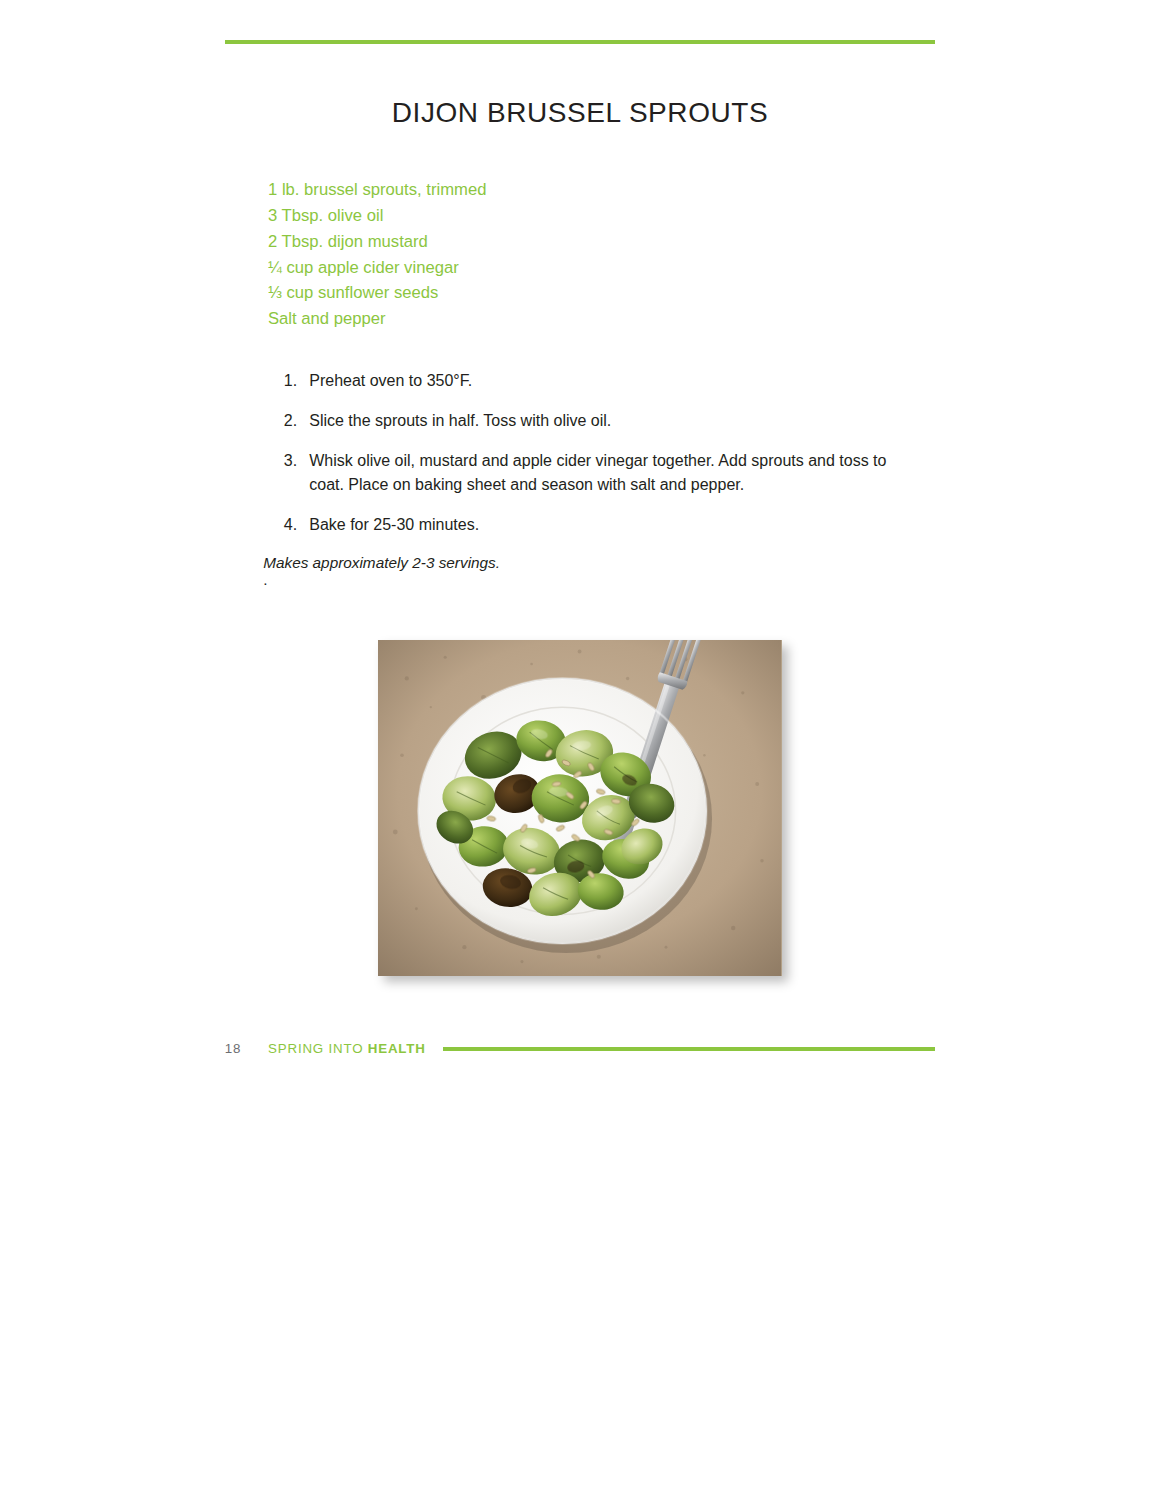DIJON BRUSSEL SPROUTS
1 lb. brussel sprouts, trimmed
3 Tbsp. olive oil
2 Tbsp. dijon mustard
¼ cup apple cider vinegar
⅓ cup sunflower seeds
Salt and pepper
Preheat oven to 350°F.
Slice the sprouts in half. Toss with olive oil.
Whisk olive oil, mustard and apple cider vinegar together. Add sprouts and toss to coat. Place on baking sheet and season with salt and pepper.
Bake for 25-30 minutes.
Makes approximately 2-3 servings.
.
18 SPRING INTO HEALTH